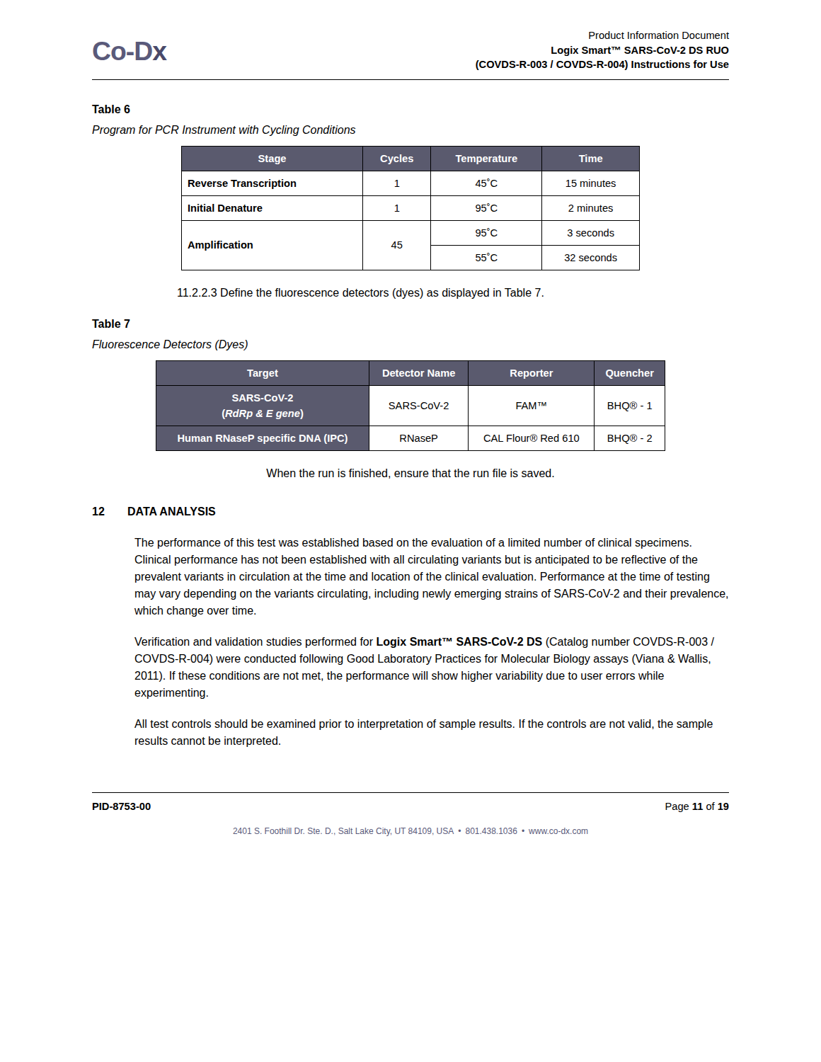Co-Dx
Product Information Document
Logix Smart™ SARS-CoV-2 DS RUO
(COVDS-R-003 / COVDS-R-004) Instructions for Use
Table 6
Program for PCR Instrument with Cycling Conditions
| Stage | Cycles | Temperature | Time |
| --- | --- | --- | --- |
| Reverse Transcription | 1 | 45˚C | 15 minutes |
| Initial Denature | 1 | 95˚C | 2 minutes |
| Amplification | 45 | 95˚C | 3 seconds |
| 55˚C | 32 seconds |
11.2.2.3 Define the fluorescence detectors (dyes) as displayed in Table 7.
Table 7
Fluorescence Detectors (Dyes)
| Target | Detector Name | Reporter | Quencher |
| --- | --- | --- | --- |
| SARS-CoV-2 ( RdRp & E gene ) | SARS-CoV-2 | FAM™ | BHQ® - 1 |
| Human RNaseP specific DNA (IPC) | RNaseP | CAL Flour® Red 610 | BHQ® - 2 |
When the run is finished, ensure that the run file is saved.
12 DATA ANALYSIS
The performance of this test was established based on the evaluation of a limited number of clinical specimens. Clinical performance has not been established with all circulating variants but is anticipated to be reflective of the prevalent variants in circulation at the time and location of the clinical evaluation. Performance at the time of testing may vary depending on the variants circulating, including newly emerging strains of SARS-CoV-2 and their prevalence, which change over time.
Verification and validation studies performed for Logix Smart™ SARS-CoV-2 DS (Catalog number COVDS-R-003 / COVDS-R-004) were conducted following Good Laboratory Practices for Molecular Biology assays (Viana & Wallis, 2011). If these conditions are not met, the performance will show higher variability due to user errors while experimenting.
All test controls should be examined prior to interpretation of sample results. If the controls are not valid, the sample results cannot be interpreted.
PID-8753-00
Page 11 of 19
2401 S. Foothill Dr. Ste. D., Salt Lake City, UT 84109, USA•801.438.1036•www.co-dx.com